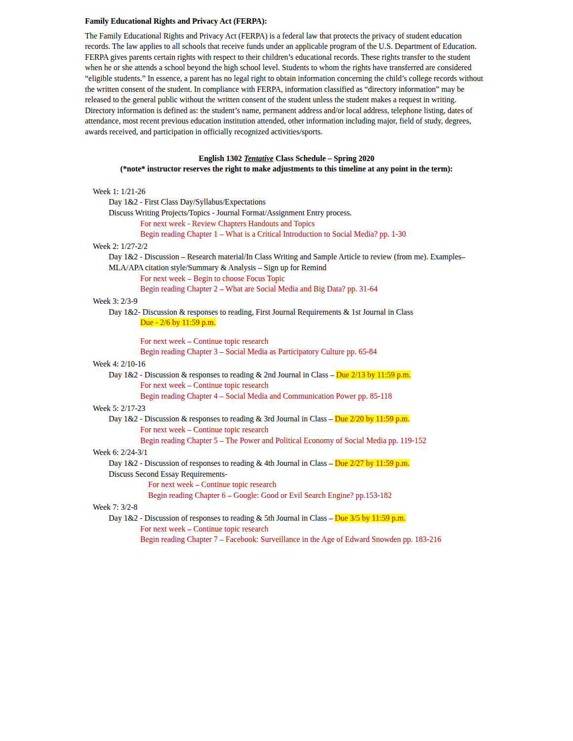Family Educational Rights and Privacy Act (FERPA):
The Family Educational Rights and Privacy Act (FERPA) is a federal law that protects the privacy of student education records. The law applies to all schools that receive funds under an applicable program of the U.S. Department of Education. FERPA gives parents certain rights with respect to their children’s educational records. These rights transfer to the student when he or she attends a school beyond the high school level. Students to whom the rights have transferred are considered “eligible students.” In essence, a parent has no legal right to obtain information concerning the child’s college records without the written consent of the student. In compliance with FERPA, information classified as “directory information” may be released to the general public without the written consent of the student unless the student makes a request in writing. Directory information is defined as: the student’s name, permanent address and/or local address, telephone listing, dates of attendance, most recent previous education institution attended, other information including major, field of study, degrees, awards received, and participation in officially recognized activities/sports.
English 1302 Tentative Class Schedule – Spring 2020
(*note* instructor reserves the right to make adjustments to this timeline at any point in the term):
Week 1: 1/21-26
Day 1&2 - First Class Day/Syllabus/Expectations
Discuss Writing Projects/Topics - Journal Format/Assignment Entry process.
For next week - Review Chapters Handouts and Topics
Begin reading Chapter 1 – What is a Critical Introduction to Social Media? pp. 1-30
Week 2: 1/27-2/2
Day 1&2 - Discussion – Research material/In Class Writing and Sample Article to review (from me). Examples–MLA/APA citation style/Summary & Analysis – Sign up for Remind
For next week – Begin to choose Focus Topic
Begin reading Chapter 2 – What are Social Media and Big Data? pp. 31-64
Week 3: 2/3-9
Day 1&2- Discussion & responses to reading, First Journal Requirements & 1st Journal in Class
Due - 2/6 by 11:59 p.m.
For next week – Continue topic research
Begin reading Chapter 3 – Social Media as Participatory Culture pp. 65-84
Week 4: 2/10-16
Day 1&2 - Discussion & responses to reading & 2nd Journal in Class – Due 2/13 by 11:59 p.m.
For next week – Continue topic research
Begin reading Chapter 4 – Social Media and Communication Power pp. 85-118
Week 5: 2/17-23
Day 1&2 - Discussion & responses to reading & 3rd Journal in Class – Due 2/20 by 11:59 p.m.
For next week – Continue topic research
Begin reading Chapter 5 – The Power and Political Economy of Social Media pp. 119-152
Week 6: 2/24-3/1
Day 1&2 - Discussion of responses to reading & 4th Journal in Class – Due 2/27 by 11:59 p.m.
Discuss Second Essay Requirements-
For next week – Continue topic research
Begin reading Chapter 6 – Google: Good or Evil Search Engine? pp.153-182
Week 7: 3/2-8
Day 1&2 - Discussion of responses to reading & 5th Journal in Class – Due 3/5 by 11:59 p.m.
For next week – Continue topic research
Begin reading Chapter 7 – Facebook: Surveillance in the Age of Edward Snowden pp. 183-216